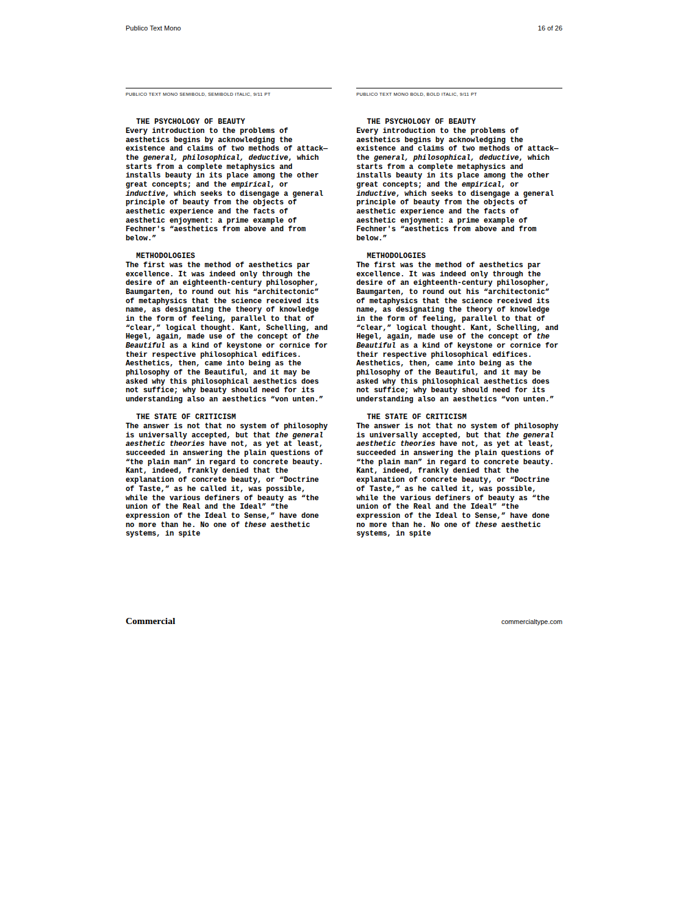Publico Text Mono
16 of 26
Publico Text Mono Semibold, Semibold Italic, 9/11 pt
The Psychology of Beauty
Every introduction to the problems of aesthetics begins by acknowledging the existence and claims of two methods of attack—the general, philosophical, deductive, which starts from a complete metaphysics and installs beauty in its place among the other great concepts; and the empirical, or inductive, which seeks to disengage a general principle of beauty from the objects of aesthetic experience and the facts of aesthetic enjoyment: a prime example of Fechner's “aesthetics from above and from below.”
Methodologies
The first was the method of aesthetics par excellence. It was indeed only through the desire of an eighteenth-century philosopher, Baumgarten, to round out his “architectonic” of metaphysics that the science received its name, as designating the theory of knowledge in the form of feeling, parallel to that of “clear,” logical thought. Kant, Schelling, and Hegel, again, made use of the concept of the Beautiful as a kind of keystone or cornice for their respective philosophical edifices. Aesthetics, then, came into being as the philosophy of the Beautiful, and it may be asked why this philosophical aesthetics does not suffice; why beauty should need for its understanding also an aesthetics “von unten.”
The State of Criticism
The answer is not that no system of philosophy is universally accepted, but that the general aesthetic theories have not, as yet at least, succeeded in answering the plain questions of “the plain man” in regard to concrete beauty. Kant, indeed, frankly denied that the explanation of concrete beauty, or “Doctrine of Taste,” as he called it, was possible, while the various definers of beauty as “the union of the Real and the Ideal” “the expression of the Ideal to Sense,” have done no more than he. No one of these aesthetic systems, in spite
Publico Text Mono Bold, Bold Italic, 9/11 pt
The Psychology of Beauty
Every introduction to the problems of aesthetics begins by acknowledging the existence and claims of two methods of attack—the general, philosophical, deductive, which starts from a complete metaphysics and installs beauty in its place among the other great concepts; and the empirical, or inductive, which seeks to disengage a general principle of beauty from the objects of aesthetic experience and the facts of aesthetic enjoyment: a prime example of Fechner's “aesthetics from above and from below.”
Methodologies
The first was the method of aesthetics par excellence. It was indeed only through the desire of an eighteenth-century philosopher, Baumgarten, to round out his “architectonic” of metaphysics that the science received its name, as designating the theory of knowledge in the form of feeling, parallel to that of “clear,” logical thought. Kant, Schelling, and Hegel, again, made use of the concept of the Beautiful as a kind of keystone or cornice for their respective philosophical edifices. Aesthetics, then, came into being as the philosophy of the Beautiful, and it may be asked why this philosophical aesthetics does not suffice; why beauty should need for its understanding also an aesthetics “von unten.”
The State of Criticism
The answer is not that no system of philosophy is universally accepted, but that the general aesthetic theories have not, as yet at least, succeeded in answering the plain questions of “the plain man” in regard to concrete beauty. Kant, indeed, frankly denied that the explanation of concrete beauty, or “Doctrine of Taste,” as he called it, was possible, while the various definers of beauty as “the union of the Real and the Ideal” “the expression of the Ideal to Sense,” have done no more than he. No one of these aesthetic systems, in spite
Commercial
commercialtype.com